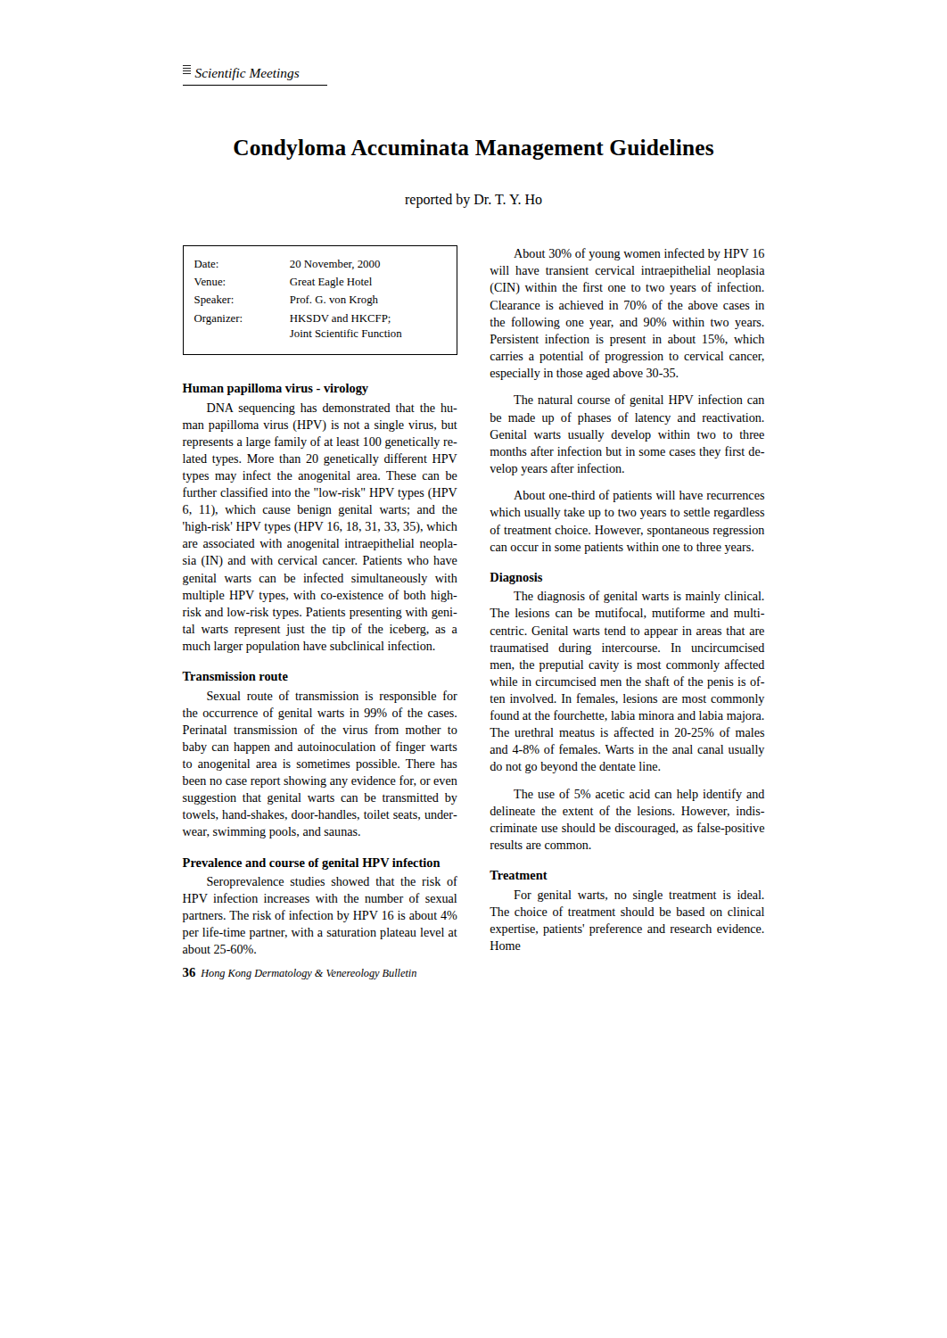Scientific Meetings
Condyloma Accuminata Management Guidelines
reported by Dr. T. Y. Ho
| Date: | 20 November, 2000 |
| Venue: | Great Eagle Hotel |
| Speaker: | Prof. G. von Krogh |
| Organizer: | HKSDV and HKCFP; Joint Scientific Function |
Human papilloma virus - virology
DNA sequencing has demonstrated that the human papilloma virus (HPV) is not a single virus, but represents a large family of at least 100 genetically related types. More than 20 genetically different HPV types may infect the anogenital area. These can be further classified into the "low-risk" HPV types (HPV 6, 11), which cause benign genital warts; and the 'high-risk' HPV types (HPV 16, 18, 31, 33, 35), which are associated with anogenital intraepithelial neoplasia (IN) and with cervical cancer. Patients who have genital warts can be infected simultaneously with multiple HPV types, with co-existence of both high-risk and low-risk types. Patients presenting with genital warts represent just the tip of the iceberg, as a much larger population have subclinical infection.
Transmission route
Sexual route of transmission is responsible for the occurrence of genital warts in 99% of the cases. Perinatal transmission of the virus from mother to baby can happen and autoinoculation of finger warts to anogenital area is sometimes possible. There has been no case report showing any evidence for, or even suggestion that genital warts can be transmitted by towels, hand-shakes, door-handles, toilet seats, underwear, swimming pools, and saunas.
Prevalence and course of genital HPV infection
Seroprevalence studies showed that the risk of HPV infection increases with the number of sexual partners. The risk of infection by HPV 16 is about 4% per life-time partner, with a saturation plateau level at about 25-60%.
About 30% of young women infected by HPV 16 will have transient cervical intraepithelial neoplasia (CIN) within the first one to two years of infection. Clearance is achieved in 70% of the above cases in the following one year, and 90% within two years. Persistent infection is present in about 15%, which carries a potential of progression to cervical cancer, especially in those aged above 30-35.
The natural course of genital HPV infection can be made up of phases of latency and reactivation. Genital warts usually develop within two to three months after infection but in some cases they first develop years after infection.
About one-third of patients will have recurrences which usually take up to two years to settle regardless of treatment choice. However, spontaneous regression can occur in some patients within one to three years.
Diagnosis
The diagnosis of genital warts is mainly clinical. The lesions can be mutifocal, mutiforme and multicentric. Genital warts tend to appear in areas that are traumatised during intercourse. In uncircumcised men, the preputial cavity is most commonly affected while in circumcised men the shaft of the penis is often involved. In females, lesions are most commonly found at the fourchette, labia minora and labia majora. The urethral meatus is affected in 20-25% of males and 4-8% of females. Warts in the anal canal usually do not go beyond the dentate line.
The use of 5% acetic acid can help identify and delineate the extent of the lesions. However, indiscriminate use should be discouraged, as false-positive results are common.
Treatment
For genital warts, no single treatment is ideal. The choice of treatment should be based on clinical expertise, patients' preference and research evidence. Home
36 Hong Kong Dermatology & Venereology Bulletin